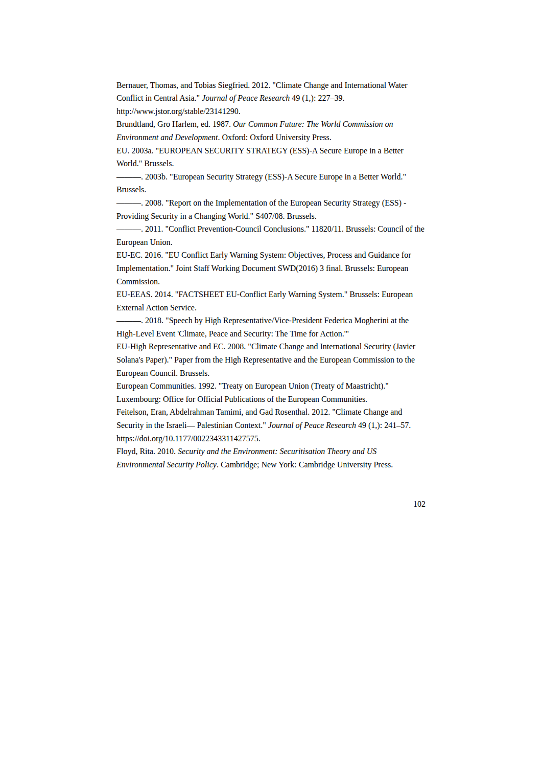Bernauer, Thomas, and Tobias Siegfried. 2012. "Climate Change and International Water Conflict in Central Asia." Journal of Peace Research 49 (1,): 227–39. http://www.jstor.org/stable/23141290.
Brundtland, Gro Harlem, ed. 1987. Our Common Future: The World Commission on Environment and Development. Oxford: Oxford University Press.
EU. 2003a. "EUROPEAN SECURITY STRATEGY (ESS)-A Secure Europe in a Better World." Brussels.
———. 2003b. "European Security Strategy (ESS)-A Secure Europe in a Better World." Brussels.
———. 2008. "Report on the Implementation of the European Security Strategy (ESS) - Providing Security in a Changing World." S407/08. Brussels.
———. 2011. "Conflict Prevention-Council Conclusions." 11820/11. Brussels: Council of the European Union.
EU-EC. 2016. "EU Conflict Early Warning System: Objectives, Process and Guidance for Implementation." Joint Staff Working Document SWD(2016) 3 final. Brussels: European Commission.
EU-EEAS. 2014. "FACTSHEET EU-Conflict Early Warning System." Brussels: European External Action Service.
———. 2018. "Speech by High Representative/Vice-President Federica Mogherini at the High-Level Event 'Climate, Peace and Security: The Time for Action.'"
EU-High Representative and EC. 2008. "Climate Change and International Security (Javier Solana's Paper)." Paper from the High Representative and the European Commission to the European Council. Brussels.
European Communities. 1992. "Treaty on European Union (Treaty of Maastricht)." Luxembourg: Office for Official Publications of the European Communities.
Feitelson, Eran, Abdelrahman Tamimi, and Gad Rosenthal. 2012. "Climate Change and Security in the Israeli— Palestinian Context." Journal of Peace Research 49 (1,): 241–57. https://doi.org/10.1177/0022343311427575.
Floyd, Rita. 2010. Security and the Environment: Securitisation Theory and US Environmental Security Policy. Cambridge; New York: Cambridge University Press.
102